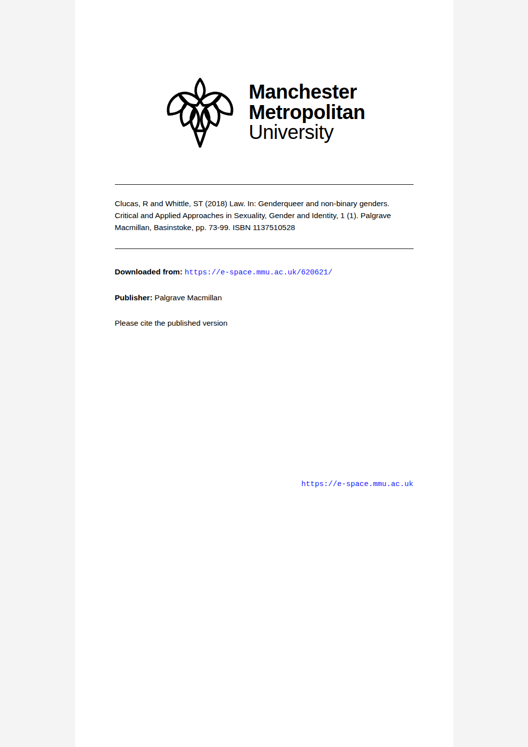Manchester Metropolitan University flower emblem Manchester Metropolitan University
Clucas, R and Whittle, ST (2018) Law. In: Genderqueer and non-binary genders. Critical and Applied Approaches in Sexuality, Gender and Identity, 1 (1). Palgrave Macmillan, Basinstoke, pp. 73-99. ISBN 1137510528
Downloaded from: https://e-space.mmu.ac.uk/620621/
Publisher: Palgrave Macmillan
Please cite the published version
https://e-space.mmu.ac.uk